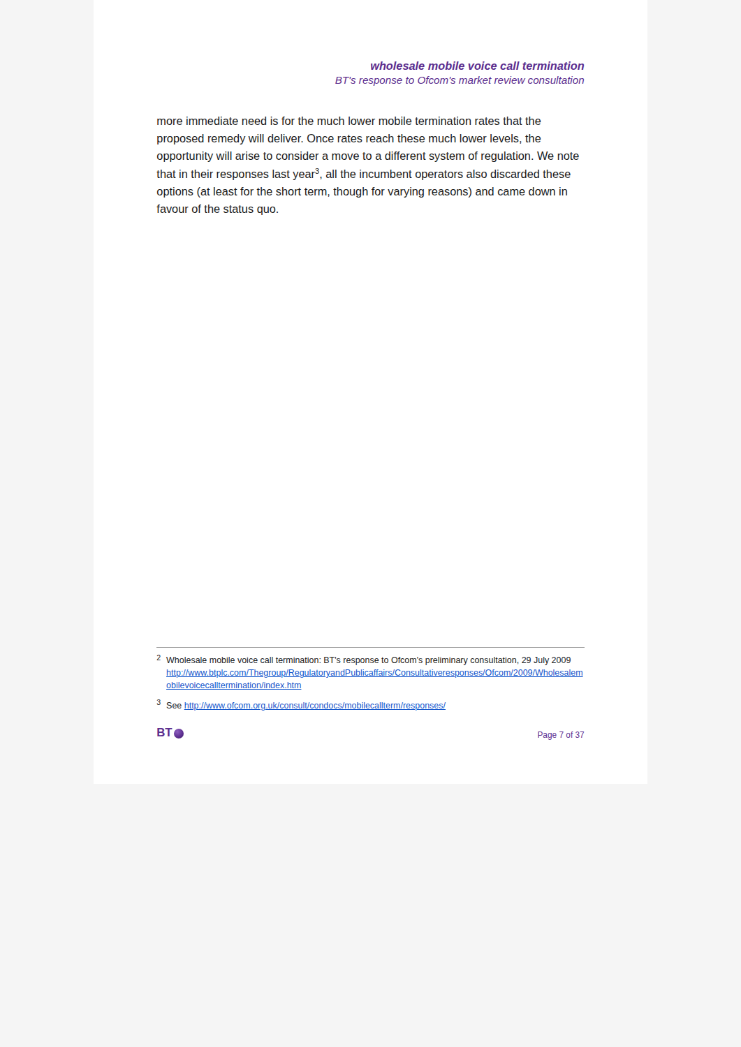wholesale mobile voice call termination
BT's response to Ofcom's market review consultation
more immediate need is for the much lower mobile termination rates that the proposed remedy will deliver. Once rates reach these much lower levels, the opportunity will arise to consider a move to a different system of regulation. We note that in their responses last year3, all the incumbent operators also discarded these options (at least for the short term, though for varying reasons) and came down in favour of the status quo.
2 Wholesale mobile voice call termination: BT's response to Ofcom's preliminary consultation, 29 July 2009
http://www.btplc.com/Thegroup/RegulatoryandPublicaffairs/Consultativeresponses/Ofcom/2009/Wholesalemobilevoicecalltermination/index.htm
3 See http://www.ofcom.org.uk/consult/condocs/mobilecallterm/responses/
BT Page 7 of 37